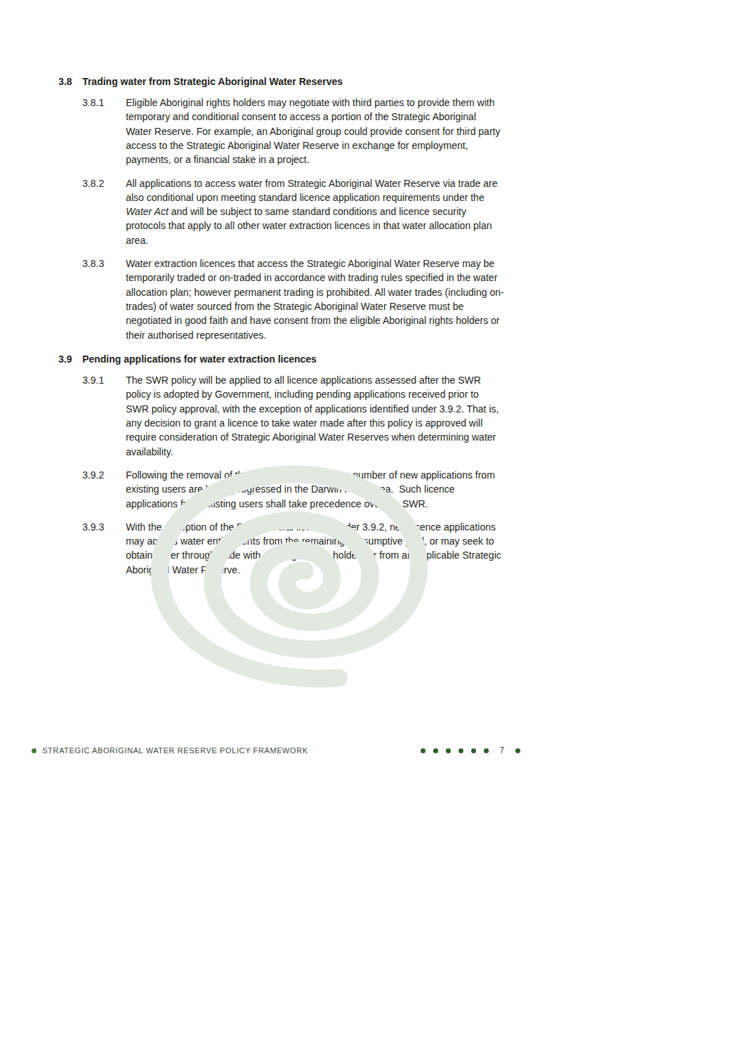3.8 Trading water from Strategic Aboriginal Water Reserves
3.8.1
Eligible Aboriginal rights holders may negotiate with third parties to provide them with temporary and conditional consent to access a portion of the Strategic Aboriginal Water Reserve. For example, an Aboriginal group could provide consent for third party access to the Strategic Aboriginal Water Reserve in exchange for employment, payments, or a financial stake in a project.
3.8.2
All applications to access water from Strategic Aboriginal Water Reserve via trade are also conditional upon meeting standard licence application requirements under the Water Act and will be subject to same standard conditions and licence security protocols that apply to all other water extraction licences in that water allocation plan area.
3.8.3
Water extraction licences that access the Strategic Aboriginal Water Reserve may be temporarily traded or on-traded in accordance with trading rules specified in the water allocation plan; however permanent trading is prohibited. All water trades (including on-trades) of water sourced from the Strategic Aboriginal Water Reserve must be negotiated in good faith and have consent from the eligible Aboriginal rights holders or their authorised representatives.
3.9 Pending applications for water extraction licences
3.9.1
The SWR policy will be applied to all licence applications assessed after the SWR policy is adopted by Government, including pending applications received prior to SWR policy approval, with the exception of applications identified under 3.9.2. That is, any decision to grant a licence to take water made after this policy is approved will require consideration of Strategic Aboriginal Water Reserves when determining water availability.
3.9.2
Following the removal of the <15 l/sec exemption, a number of new applications from existing users are being progressed in the Darwin Rural Area. Such licence applications from existing users shall take precedence over the SWR.
3.9.3
With the exception of the Darwin Rural licences under 3.9.2, new licence applications may access water entitlements from the remaining consumptive pool, or may seek to obtain water through trade with existing licence holders or from an applicable Strategic Aboriginal Water Reserve.
STRATEGIC ABORIGINAL WATER RESERVE POLICY FRAMEWORK
7